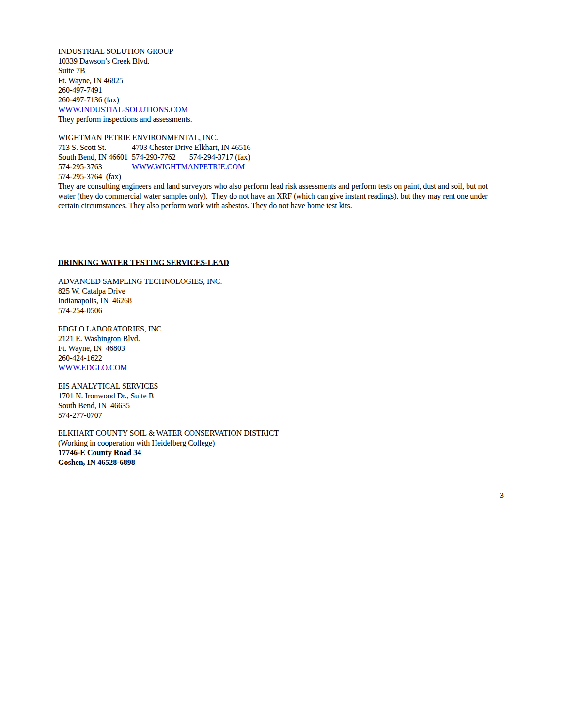INDUSTRIAL SOLUTION GROUP
10339 Dawson’s Creek Blvd.
Suite 7B
Ft. Wayne, IN 46825
260-497-7491
260-497-7136 (fax)
WWW.INDUSTIAL-SOLUTIONS.COM
They perform inspections and assessments.
WIGHTMAN PETRIE ENVIRONMENTAL, INC.
| 713 S. Scott St. | 4703 Chester Drive Elkhart, IN 46516 |
| South Bend, IN 46601 | 574-293-7762 574-294-3717 (fax) |
| 574-295-3763 | WWW.WIGHTMANPETRIE.COM |
| 574-295-3764 (fax) | |
They are consulting engineers and land surveyors who also perform lead risk assessments and perform tests on paint, dust and soil, but not water (they do commercial water samples only). They do not have an XRF (which can give instant readings), but they may rent one under certain circumstances. They also perform work with asbestos. They do not have home test kits.
DRINKING WATER TESTING SERVICES-LEAD
ADVANCED SAMPLING TECHNOLOGIES, INC.
825 W. Catalpa Drive
Indianapolis, IN 46268
574-254-0506
EDGLO LABORATORIES, INC.
2121 E. Washington Blvd.
Ft. Wayne, IN 46803
260-424-1622
WWW.EDGLO.COM
EIS ANALYTICAL SERVICES
1701 N. Ironwood Dr., Suite B
South Bend, IN 46635
574-277-0707
ELKHART COUNTY SOIL & WATER CONSERVATION DISTRICT
(Working in cooperation with Heidelberg College)
17746-E County Road 34
Goshen, IN 46528-6898
3